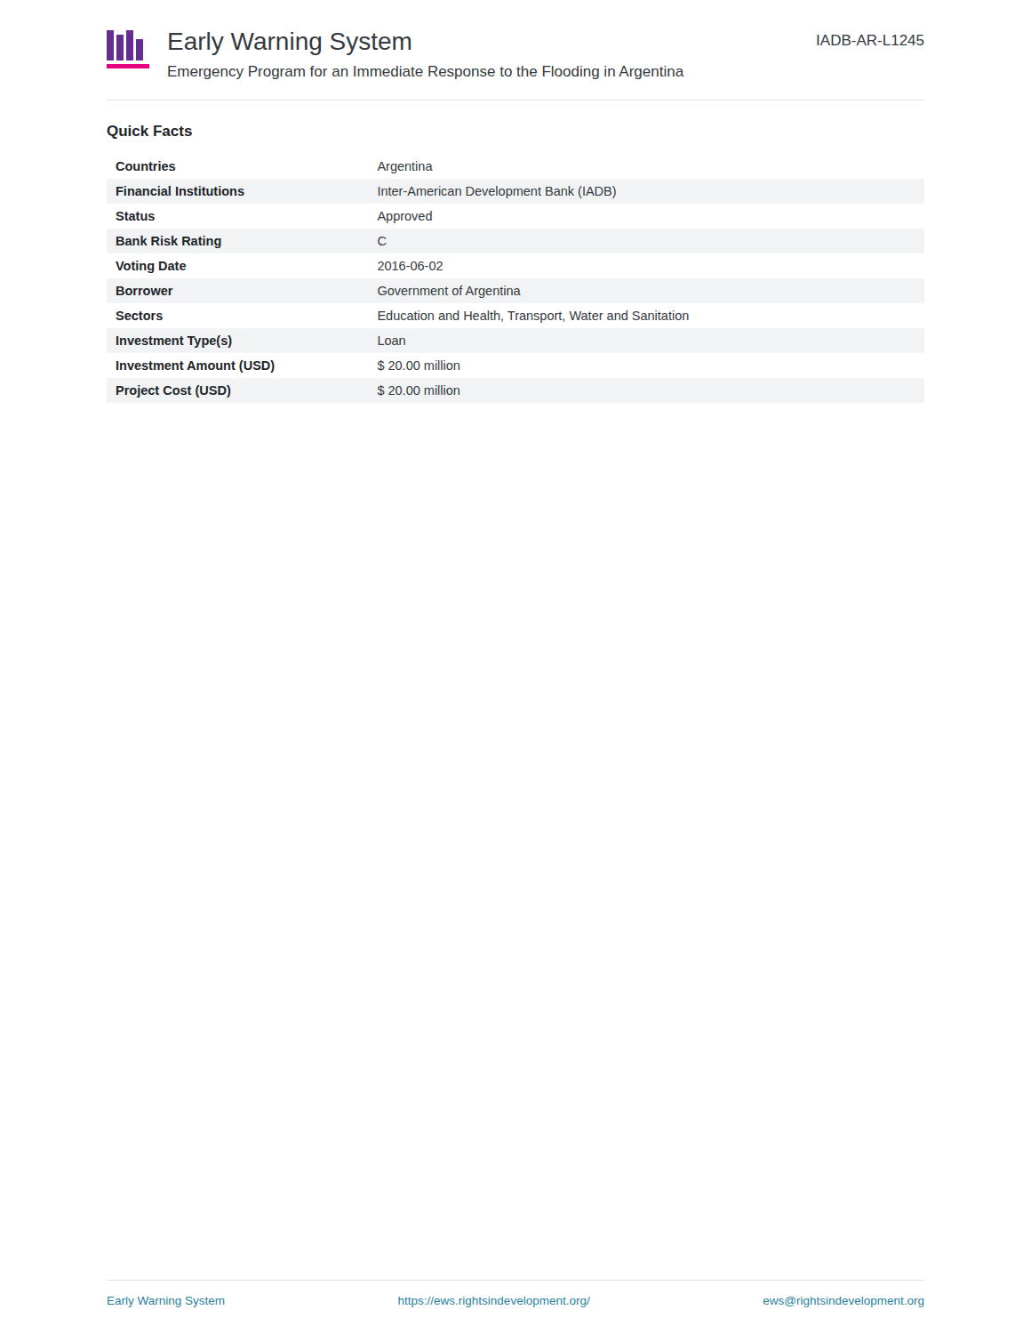Early Warning System
Emergency Program for an Immediate Response to the Flooding in Argentina
IADB-AR-L1245
Quick Facts
| Countries | Argentina |
| Financial Institutions | Inter-American Development Bank (IADB) |
| Status | Approved |
| Bank Risk Rating | C |
| Voting Date | 2016-06-02 |
| Borrower | Government of Argentina |
| Sectors | Education and Health, Transport, Water and Sanitation |
| Investment Type(s) | Loan |
| Investment Amount (USD) | $ 20.00 million |
| Project Cost (USD) | $ 20.00 million |
Early Warning System https://ews.rightsindevelopment.org/ ews@rightsindevelopment.org